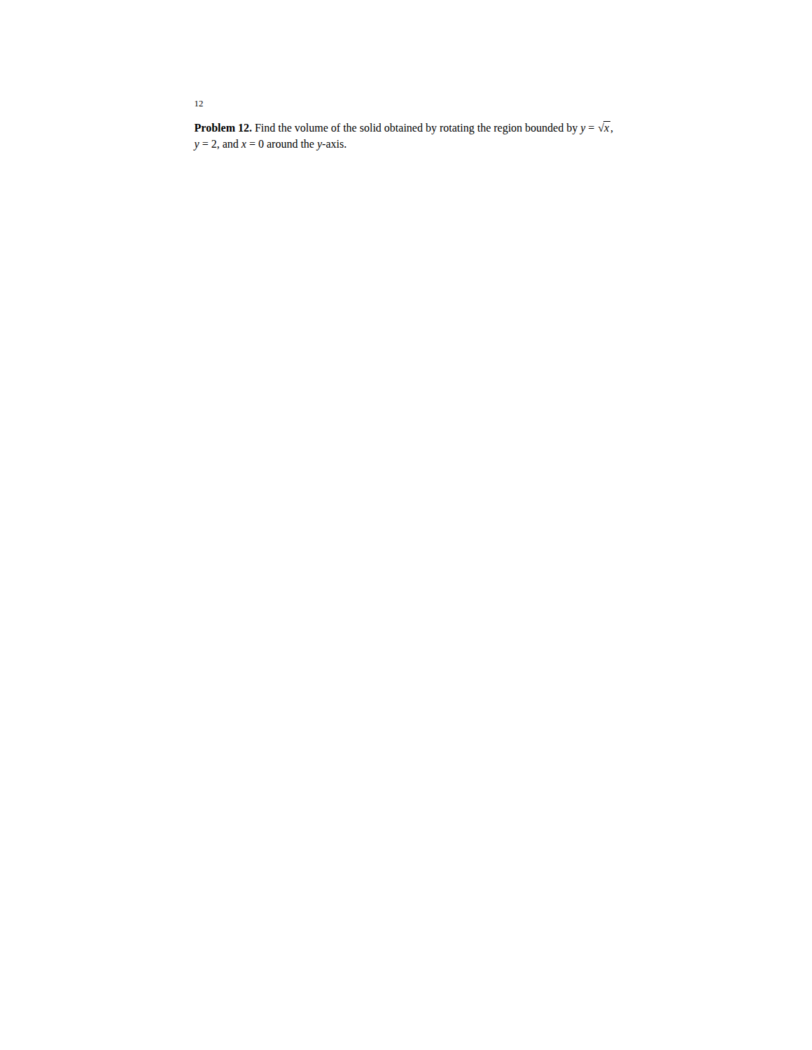12
Problem 12. Find the volume of the solid obtained by rotating the region bounded by y = √x, y = 2, and x = 0 around the y-axis.